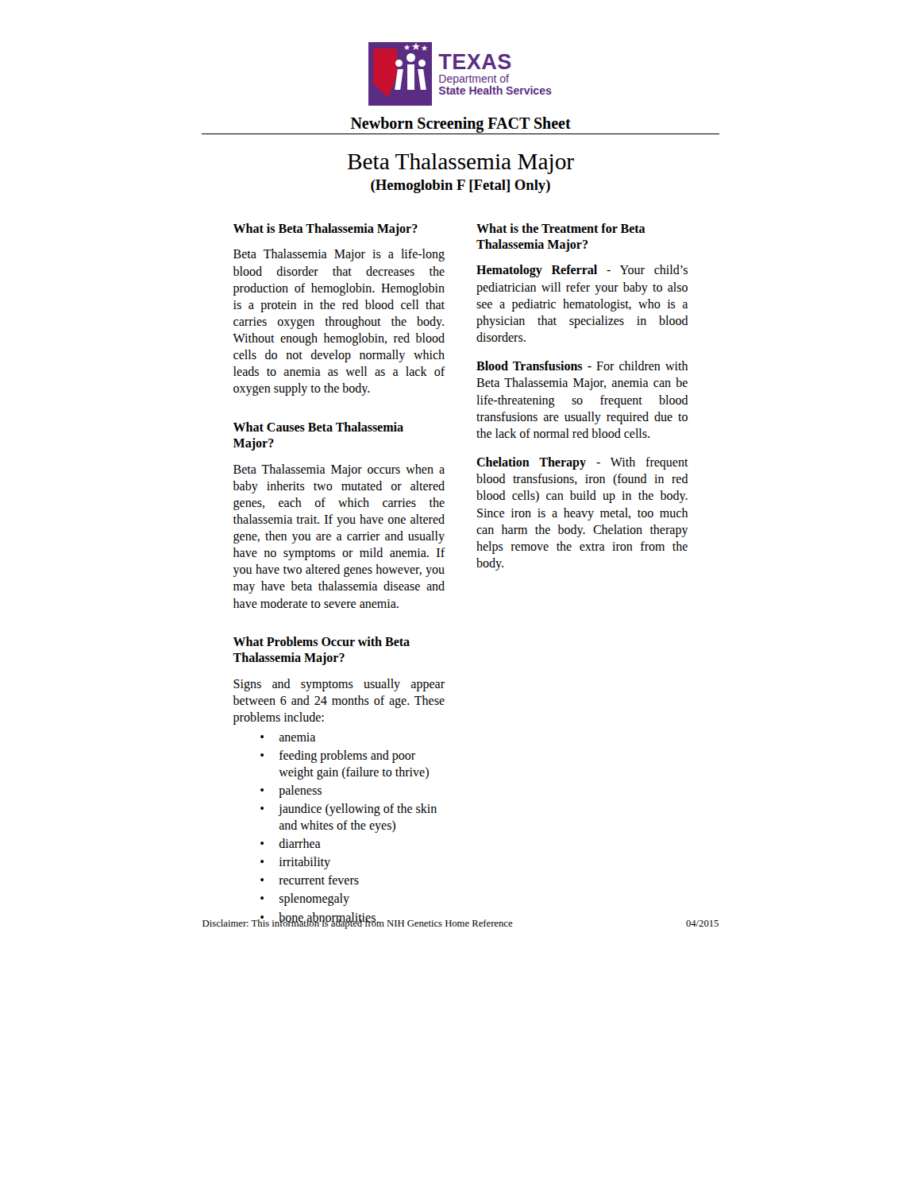| ★ ★ ★ | TEXAS Department of State Health Services |
Newborn Screening FACT Sheet
Beta Thalassemia Major
(Hemoglobin F [Fetal] Only)
What is Beta Thalassemia Major?
Beta Thalassemia Major is a life-long blood disorder that decreases the production of hemoglobin. Hemoglobin is a protein in the red blood cell that carries oxygen throughout the body. Without enough hemoglobin, red blood cells do not develop normally which leads to anemia as well as a lack of oxygen supply to the body.
What Causes Beta Thalassemia Major?
Beta Thalassemia Major occurs when a baby inherits two mutated or altered genes, each of which carries the thalassemia trait. If you have one altered gene, then you are a carrier and usually have no symptoms or mild anemia. If you have two altered genes however, you may have beta thalassemia disease and have moderate to severe anemia.
What Problems Occur with Beta Thalassemia Major?
Signs and symptoms usually appear between 6 and 24 months of age. These problems include:
anemia
feeding problems and poor weight gain (failure to thrive)
paleness
jaundice (yellowing of the skin and whites of the eyes)
diarrhea
irritability
recurrent fevers
splenomegaly
bone abnormalities
What is the Treatment for Beta Thalassemia Major?
Hematology Referral - Your child’s pediatrician will refer your baby to also see a pediatric hematologist, who is a physician that specializes in blood disorders.
Blood Transfusions - For children with Beta Thalassemia Major, anemia can be life-threatening so frequent blood transfusions are usually required due to the lack of normal red blood cells.
Chelation Therapy - With frequent blood transfusions, iron (found in red blood cells) can build up in the body. Since iron is a heavy metal, too much can harm the body. Chelation therapy helps remove the extra iron from the body.
| Disclaimer: This information is adapted from NIH Genetics Home Reference | 04/2015 |